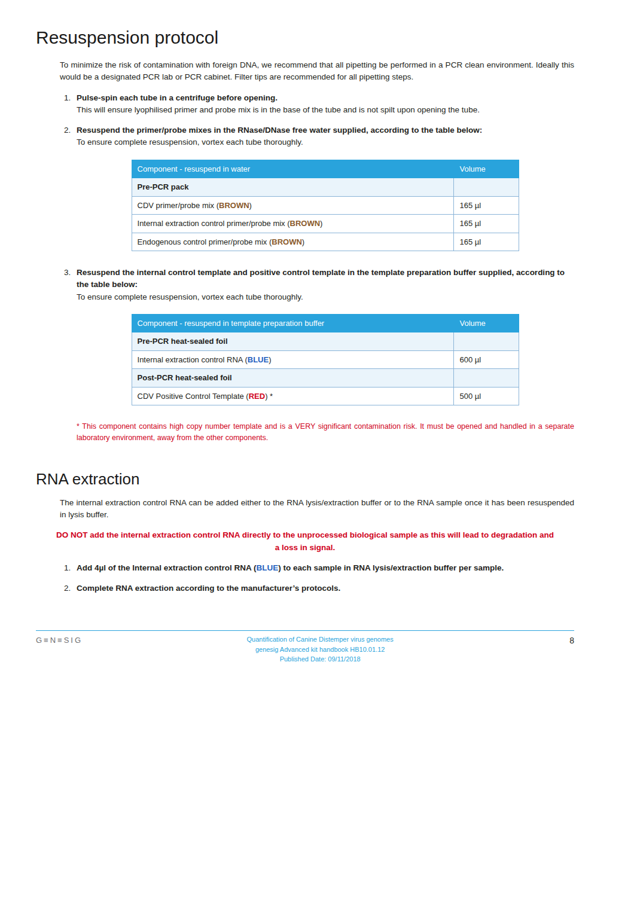Resuspension protocol
To minimize the risk of contamination with foreign DNA, we recommend that all pipetting be performed in a PCR clean environment. Ideally this would be a designated PCR lab or PCR cabinet. Filter tips are recommended for all pipetting steps.
Pulse-spin each tube in a centrifuge before opening. This will ensure lyophilised primer and probe mix is in the base of the tube and is not spilt upon opening the tube.
Resuspend the primer/probe mixes in the RNase/DNase free water supplied, according to the table below: To ensure complete resuspension, vortex each tube thoroughly.
| Component - resuspend in water | Volume |
| --- | --- |
| Pre-PCR pack | |
| CDV primer/probe mix ( BROWN ) | 165 µl |
| Internal extraction control primer/probe mix ( BROWN ) | 165 µl |
| Endogenous control primer/probe mix ( BROWN ) | 165 µl |
Resuspend the internal control template and positive control template in the template preparation buffer supplied, according to the table below: To ensure complete resuspension, vortex each tube thoroughly.
| Component - resuspend in template preparation buffer | Volume |
| --- | --- |
| Pre-PCR heat-sealed foil | |
| Internal extraction control RNA ( BLUE ) | 600 µl |
| Post-PCR heat-sealed foil | |
| CDV Positive Control Template ( RED ) * | 500 µl |
* This component contains high copy number template and is a VERY significant contamination risk. It must be opened and handled in a separate laboratory environment, away from the other components.
RNA extraction
The internal extraction control RNA can be added either to the RNA lysis/extraction buffer or to the RNA sample once it has been resuspended in lysis buffer.
DO NOT add the internal extraction control RNA directly to the unprocessed biological sample as this will lead to degradation and a loss in signal.
Add 4µl of the Internal extraction control RNA (BLUE) to each sample in RNA lysis/extraction buffer per sample.
Complete RNA extraction according to the manufacturer’s protocols.
G≡N≡SIG
Quantification of Canine Distemper virus genomes
genesig Advanced kit handbook HB10.01.12
Published Date: 09/11/2018
8